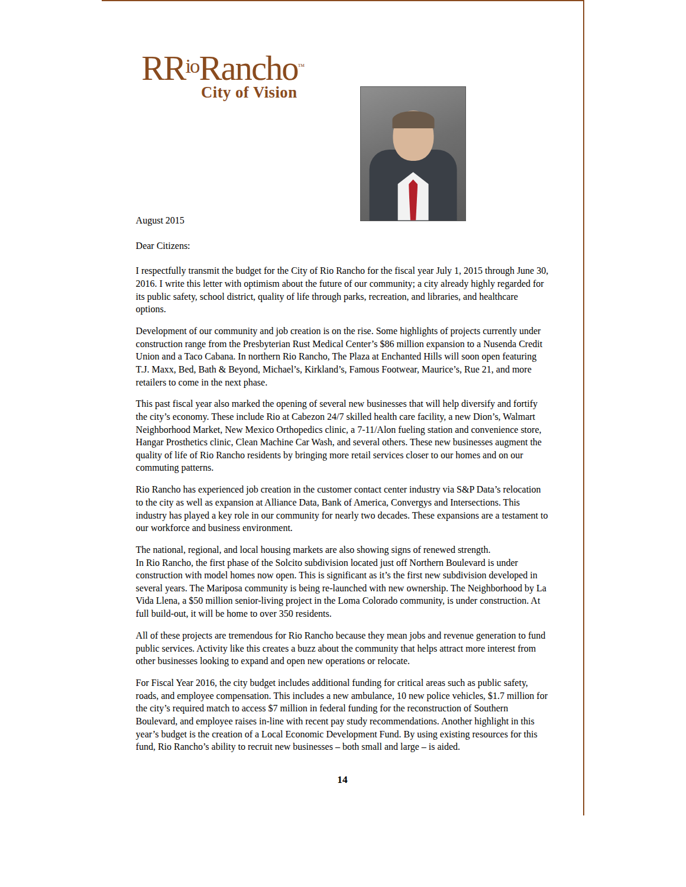RRio Rancho™
City of Vision
August 2015
Dear Citizens:
I respectfully transmit the budget for the City of Rio Rancho for the fiscal year July 1, 2015 through June 30, 2016. I write this letter with optimism about the future of our community; a city already highly regarded for its public safety, school district, quality of life through parks, recreation, and libraries, and healthcare options.
Development of our community and job creation is on the rise. Some highlights of projects currently under construction range from the Presbyterian Rust Medical Center’s $86 million expansion to a Nusenda Credit Union and a Taco Cabana. In northern Rio Rancho, The Plaza at Enchanted Hills will soon open featuring T.J. Maxx, Bed, Bath & Beyond, Michael’s, Kirkland’s, Famous Footwear, Maurice’s, Rue 21, and more retailers to come in the next phase.
This past fiscal year also marked the opening of several new businesses that will help diversify and fortify the city’s economy. These include Rio at Cabezon 24/7 skilled health care facility, a new Dion’s, Walmart Neighborhood Market, New Mexico Orthopedics clinic, a 7-11/Alon fueling station and convenience store, Hangar Prosthetics clinic, Clean Machine Car Wash, and several others. These new businesses augment the quality of life of Rio Rancho residents by bringing more retail services closer to our homes and on our commuting patterns.
Rio Rancho has experienced job creation in the customer contact center industry via S&P Data’s relocation to the city as well as expansion at Alliance Data, Bank of America, Convergys and Intersections. This industry has played a key role in our community for nearly two decades. These expansions are a testament to our workforce and business environment.
The national, regional, and local housing markets are also showing signs of renewed strength.
In Rio Rancho, the first phase of the Solcito subdivision located just off Northern Boulevard is under construction with model homes now open. This is significant as it’s the first new subdivision developed in several years. The Mariposa community is being re-launched with new ownership. The Neighborhood by La Vida Llena, a $50 million senior-living project in the Loma Colorado community, is under construction. At full build-out, it will be home to over 350 residents.
All of these projects are tremendous for Rio Rancho because they mean jobs and revenue generation to fund public services. Activity like this creates a buzz about the community that helps attract more interest from other businesses looking to expand and open new operations or relocate.
For Fiscal Year 2016, the city budget includes additional funding for critical areas such as public safety, roads, and employee compensation. This includes a new ambulance, 10 new police vehicles, $1.7 million for the city’s required match to access $7 million in federal funding for the reconstruction of Southern Boulevard, and employee raises in-line with recent pay study recommendations. Another highlight in this year’s budget is the creation of a Local Economic Development Fund. By using existing resources for this fund, Rio Rancho’s ability to recruit new businesses – both small and large – is aided.
14